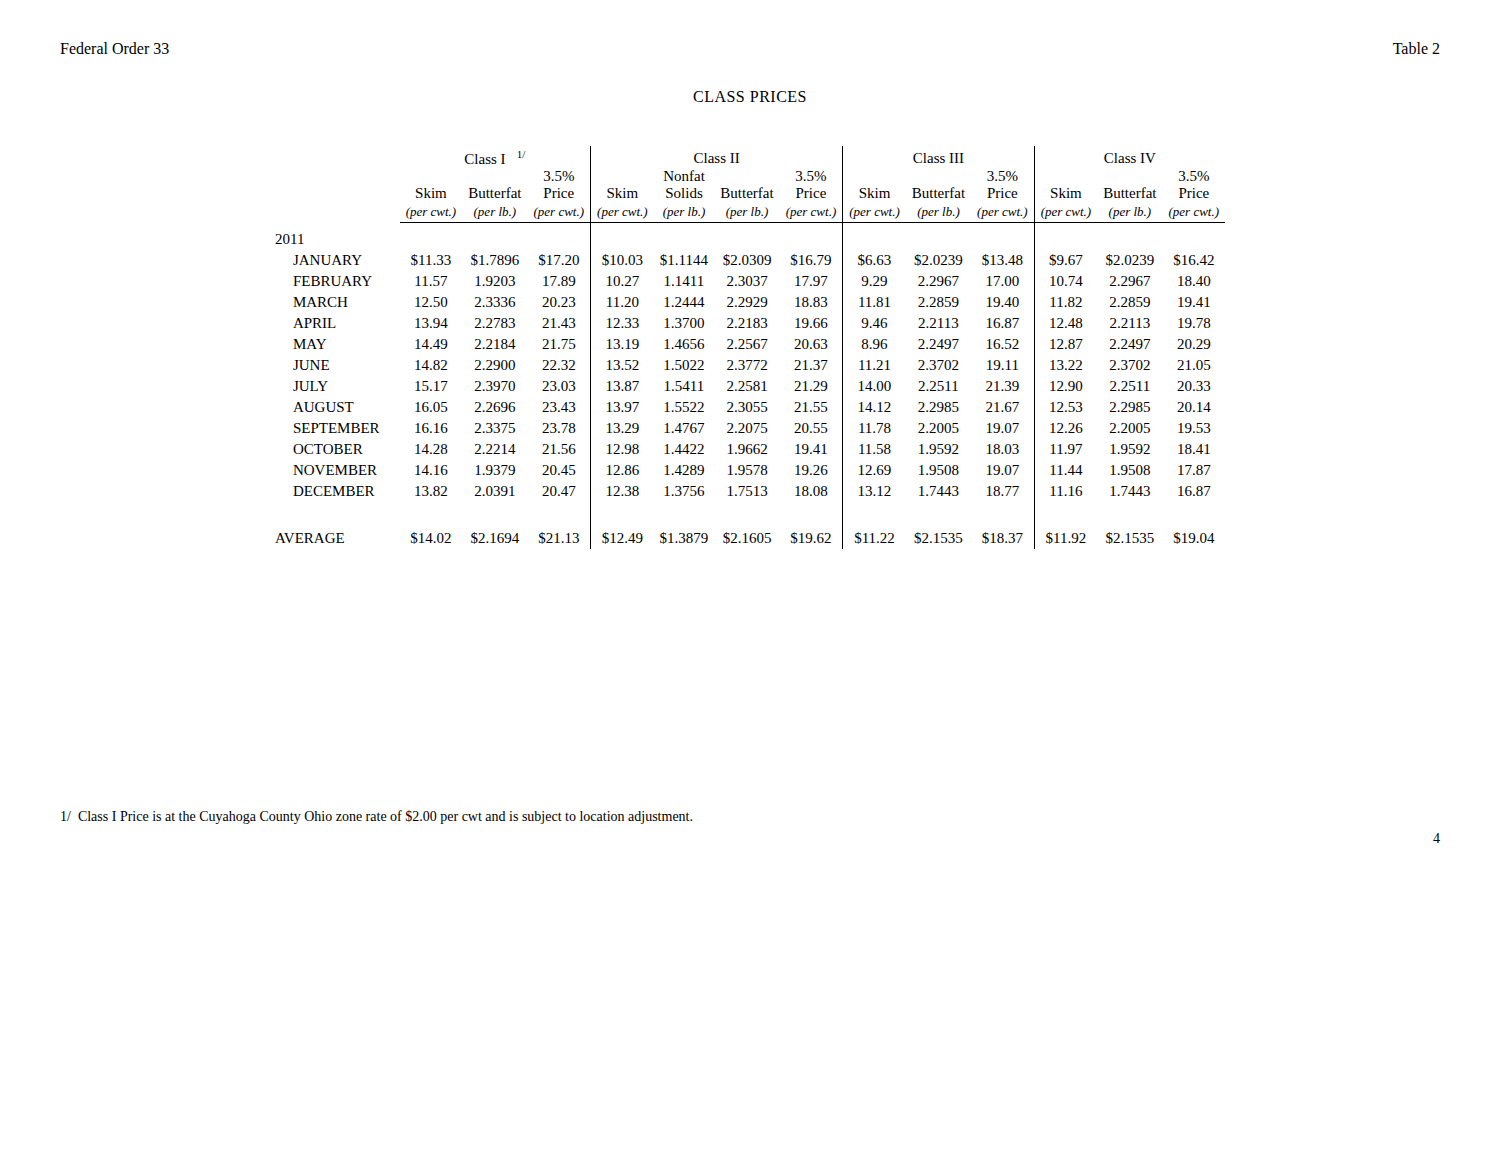Federal Order 33
Table 2
CLASS PRICES
| | Class I 1/ | Class II | Class III | Class IV |
| --- | --- | --- | --- | --- |
| | | | 3.5% | | Nonfat | | 3.5% | | | 3.5% | | | 3.5% |
| | Skim | Butterfat | Price | Skim | Solids | Butterfat | Price | Skim | Butterfat | Price | Skim | Butterfat | Price |
| | (per cwt.) | (per lb.) | (per cwt.) | (per cwt.) | (per lb.) | (per lb.) | (per cwt.) | (per cwt.) | (per lb.) | (per cwt.) | (per cwt.) | (per lb.) | (per cwt.) |
| 2011 | | | | | | | | | | | | | |
| JANUARY | $11.33 | $1.7896 | $17.20 | $10.03 | $1.1144 | $2.0309 | $16.79 | $6.63 | $2.0239 | $13.48 | $9.67 | $2.0239 | $16.42 |
| FEBRUARY | 11.57 | 1.9203 | 17.89 | 10.27 | 1.1411 | 2.3037 | 17.97 | 9.29 | 2.2967 | 17.00 | 10.74 | 2.2967 | 18.40 |
| MARCH | 12.50 | 2.3336 | 20.23 | 11.20 | 1.2444 | 2.2929 | 18.83 | 11.81 | 2.2859 | 19.40 | 11.82 | 2.2859 | 19.41 |
| APRIL | 13.94 | 2.2783 | 21.43 | 12.33 | 1.3700 | 2.2183 | 19.66 | 9.46 | 2.2113 | 16.87 | 12.48 | 2.2113 | 19.78 |
| MAY | 14.49 | 2.2184 | 21.75 | 13.19 | 1.4656 | 2.2567 | 20.63 | 8.96 | 2.2497 | 16.52 | 12.87 | 2.2497 | 20.29 |
| JUNE | 14.82 | 2.2900 | 22.32 | 13.52 | 1.5022 | 2.3772 | 21.37 | 11.21 | 2.3702 | 19.11 | 13.22 | 2.3702 | 21.05 |
| JULY | 15.17 | 2.3970 | 23.03 | 13.87 | 1.5411 | 2.2581 | 21.29 | 14.00 | 2.2511 | 21.39 | 12.90 | 2.2511 | 20.33 |
| AUGUST | 16.05 | 2.2696 | 23.43 | 13.97 | 1.5522 | 2.3055 | 21.55 | 14.12 | 2.2985 | 21.67 | 12.53 | 2.2985 | 20.14 |
| SEPTEMBER | 16.16 | 2.3375 | 23.78 | 13.29 | 1.4767 | 2.2075 | 20.55 | 11.78 | 2.2005 | 19.07 | 12.26 | 2.2005 | 19.53 |
| OCTOBER | 14.28 | 2.2214 | 21.56 | 12.98 | 1.4422 | 1.9662 | 19.41 | 11.58 | 1.9592 | 18.03 | 11.97 | 1.9592 | 18.41 |
| NOVEMBER | 14.16 | 1.9379 | 20.45 | 12.86 | 1.4289 | 1.9578 | 19.26 | 12.69 | 1.9508 | 19.07 | 11.44 | 1.9508 | 17.87 |
| DECEMBER | 13.82 | 2.0391 | 20.47 | 12.38 | 1.3756 | 1.7513 | 18.08 | 13.12 | 1.7443 | 18.77 | 11.16 | 1.7443 | 16.87 |
| AVERAGE | $14.02 | $2.1694 | $21.13 | $12.49 | $1.3879 | $2.1605 | $19.62 | $11.22 | $2.1535 | $18.37 | $11.92 | $2.1535 | $19.04 |
1/ Class I Price is at the Cuyahoga County Ohio zone rate of $2.00 per cwt and is subject to location adjustment.
4